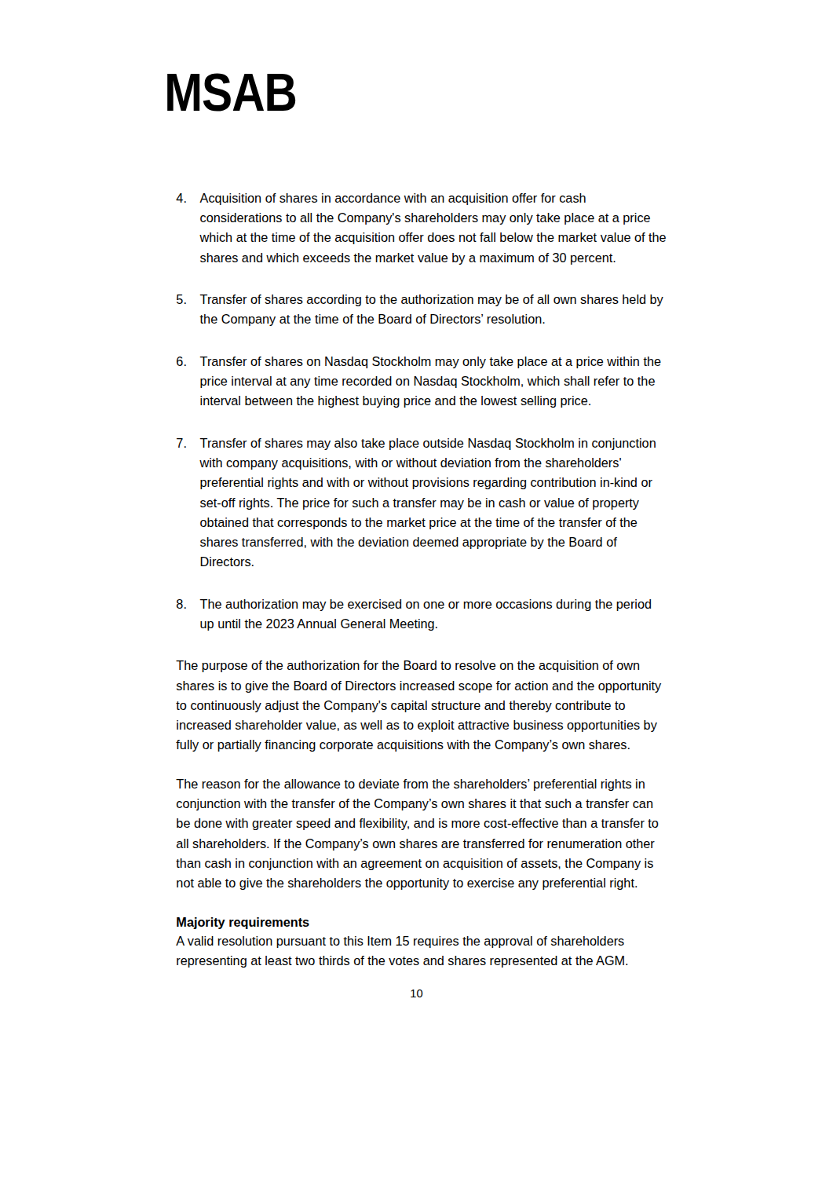MSAB
Acquisition of shares in accordance with an acquisition offer for cash considerations to all the Company's shareholders may only take place at a price which at the time of the acquisition offer does not fall below the market value of the shares and which exceeds the market value by a maximum of 30 percent.
Transfer of shares according to the authorization may be of all own shares held by the Company at the time of the Board of Directors’ resolution.
Transfer of shares on Nasdaq Stockholm may only take place at a price within the price interval at any time recorded on Nasdaq Stockholm, which shall refer to the interval between the highest buying price and the lowest selling price.
Transfer of shares may also take place outside Nasdaq Stockholm in conjunction with company acquisitions, with or without deviation from the shareholders' preferential rights and with or without provisions regarding contribution in-kind or set-off rights. The price for such a transfer may be in cash or value of property obtained that corresponds to the market price at the time of the transfer of the shares transferred, with the deviation deemed appropriate by the Board of Directors.
The authorization may be exercised on one or more occasions during the period up until the 2023 Annual General Meeting.
The purpose of the authorization for the Board to resolve on the acquisition of own shares is to give the Board of Directors increased scope for action and the opportunity to continuously adjust the Company's capital structure and thereby contribute to increased shareholder value, as well as to exploit attractive business opportunities by fully or partially financing corporate acquisitions with the Company’s own shares.
The reason for the allowance to deviate from the shareholders’ preferential rights in conjunction with the transfer of the Company’s own shares it that such a transfer can be done with greater speed and flexibility, and is more cost-effective than a transfer to all shareholders. If the Company’s own shares are transferred for renumeration other than cash in conjunction with an agreement on acquisition of assets, the Company is not able to give the shareholders the opportunity to exercise any preferential right.
Majority requirements
A valid resolution pursuant to this Item 15 requires the approval of shareholders representing at least two thirds of the votes and shares represented at the AGM.
10